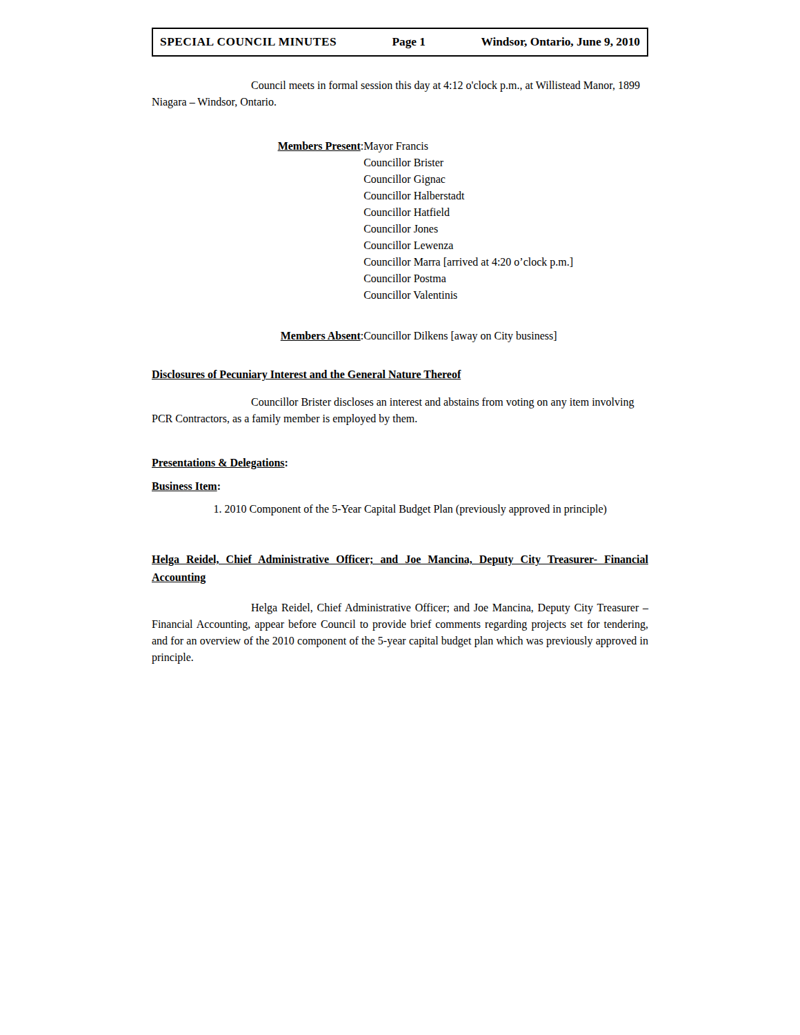SPECIAL COUNCIL MINUTES Page 1 Windsor, Ontario, June 9, 2010
Council meets in formal session this day at 4:12 o'clock p.m., at Willistead Manor, 1899 Niagara – Windsor, Ontario.
| Members Present : | Mayor Francis Councillor Brister Councillor Gignac Councillor Halberstadt Councillor Hatfield Councillor Jones Councillor Lewenza Councillor Marra [arrived at 4:20 o’clock p.m.] Councillor Postma Councillor Valentinis |
| Members Absent : | Councillor Dilkens [away on City business] |
Disclosures of Pecuniary Interest and the General Nature Thereof
Councillor Brister discloses an interest and abstains from voting on any item involving PCR Contractors, as a family member is employed by them.
Presentations & Delegations:
Business Item:
2010 Component of the 5-Year Capital Budget Plan (previously approved in principle)
Helga Reidel, Chief Administrative Officer; and Joe Mancina, Deputy City Treasurer- Financial Accounting
Helga Reidel, Chief Administrative Officer; and Joe Mancina, Deputy City Treasurer – Financial Accounting, appear before Council to provide brief comments regarding projects set for tendering, and for an overview of the 2010 component of the 5-year capital budget plan which was previously approved in principle.